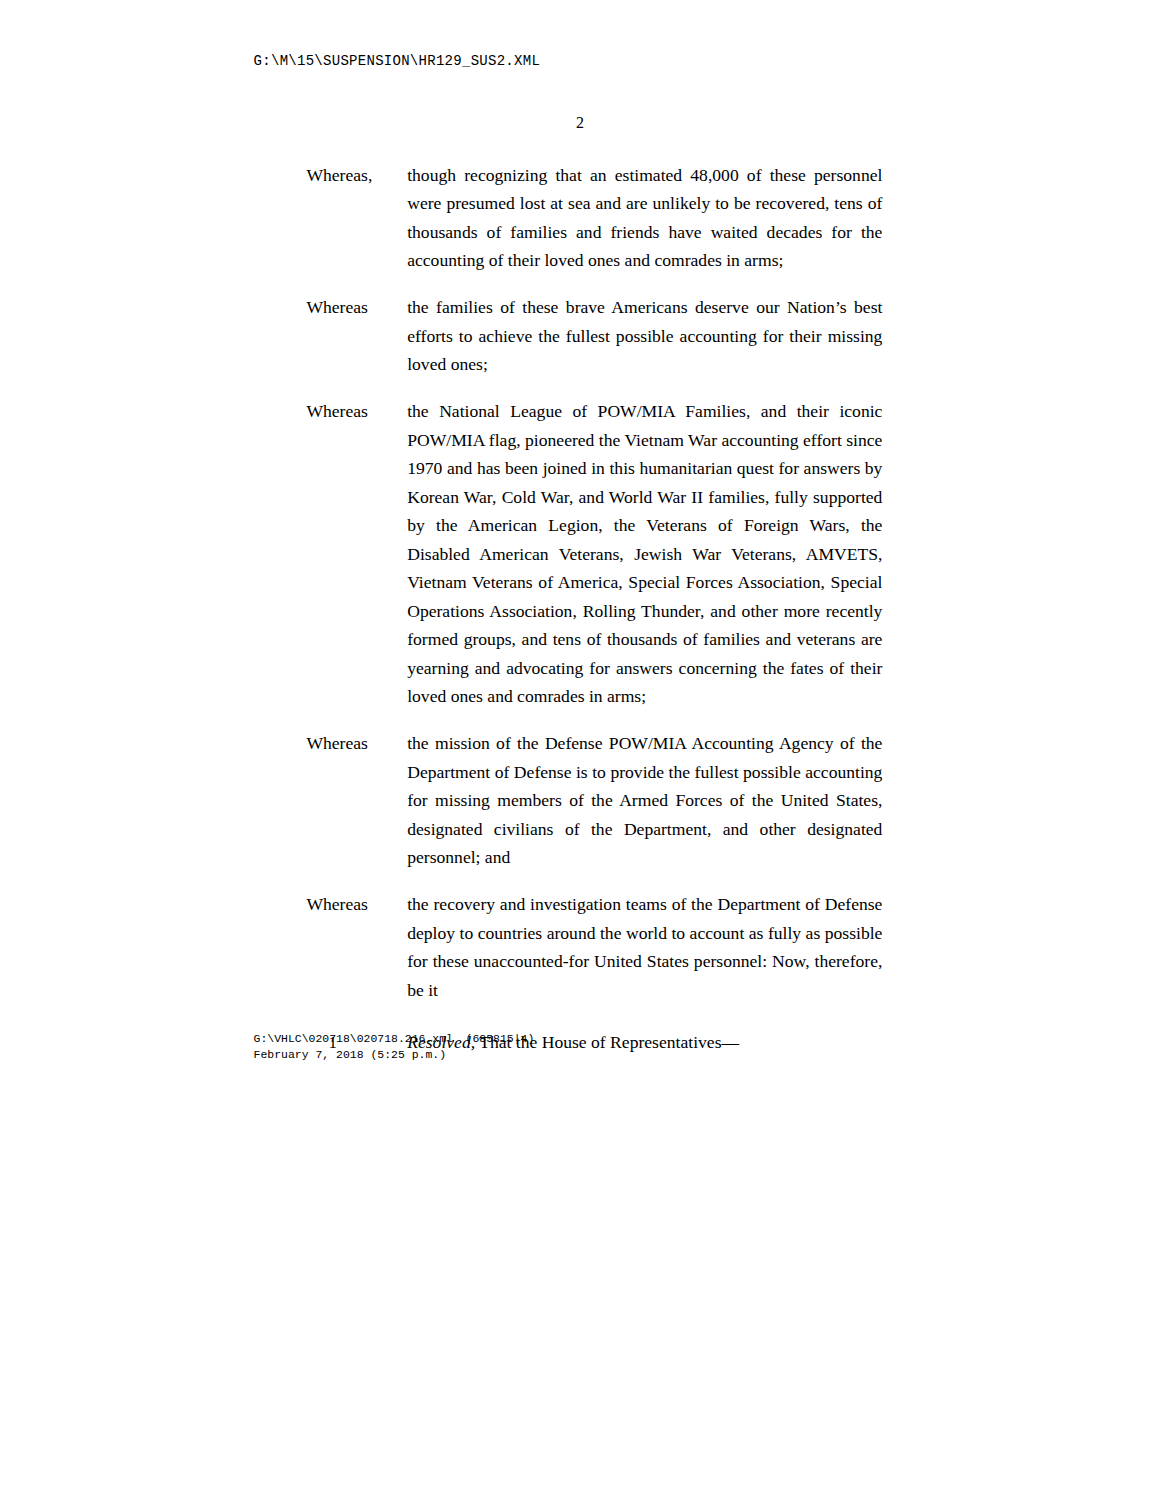G:\M\15\SUSPENSION\HR129_SUS2.XML
2
Whereas, though recognizing that an estimated 48,000 of these personnel were presumed lost at sea and are unlikely to be recovered, tens of thousands of families and friends have waited decades for the accounting of their loved ones and comrades in arms;
Whereasthe families of these brave Americans deserve our Nation’s best efforts to achieve the fullest possible accounting for their missing loved ones;
Whereasthe National League of POW/MIA Families, and their iconic POW/MIA flag, pioneered the Vietnam War accounting effort since 1970 and has been joined in this humanitarian quest for answers by Korean War, Cold War, and World War II families, fully supported by the American Legion, the Veterans of Foreign Wars, the Disabled American Veterans, Jewish War Veterans, AMVETS, Vietnam Veterans of America, Special Forces Association, Special Operations Association, Rolling Thunder, and other more recently formed groups, and tens of thousands of families and veterans are yearning and advocating for answers concerning the fates of their loved ones and comrades in arms;
Whereasthe mission of the Defense POW/MIA Accounting Agency of the Department of Defense is to provide the fullest possible accounting for missing members of the Armed Forces of the United States, designated civilians of the Department, and other designated personnel; and
Whereasthe recovery and investigation teams of the Department of Defense deploy to countries around the world to account as fully as possible for these unaccounted-for United States personnel: Now, therefore, be it
1
Resolved, That the House of Representatives—
G:\VHLC\020718\020718.216.xml(685815|4)
February 7, 2018 (5:25 p.m.)